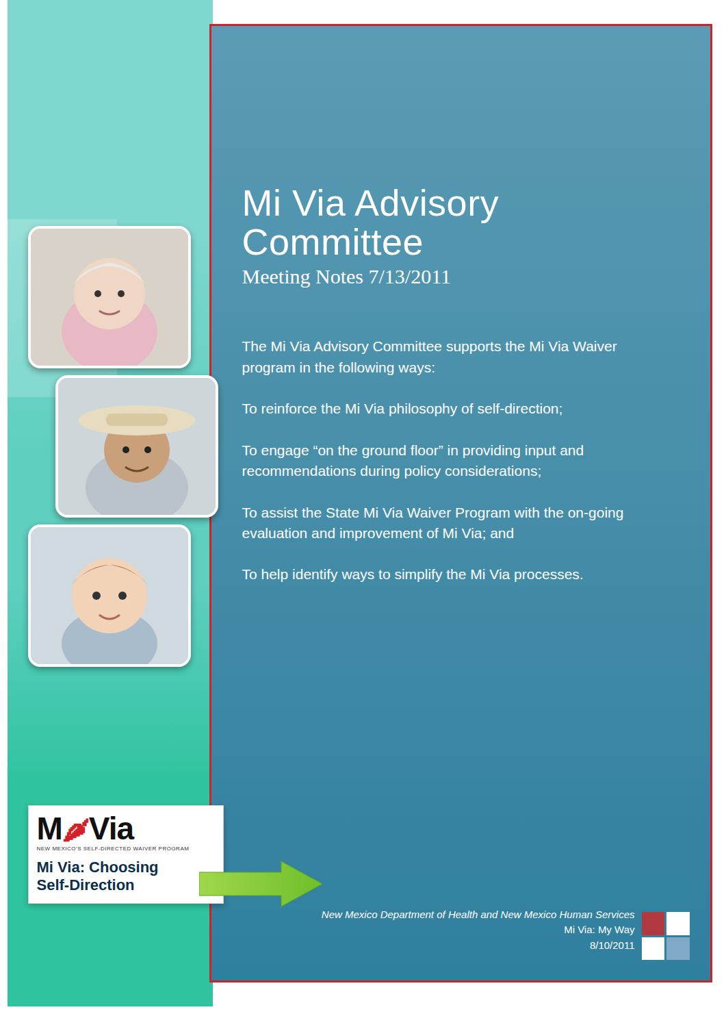Mi Via Advisory
Committee
Meeting Notes 7/13/2011
The Mi Via Advisory Committee supports the Mi Via Waiver program in the following ways:
To reinforce the Mi Via philosophy of self-direction;
To engage “on the ground floor” in providing input and recommendations during policy considerations;
To assist the State Mi Via Waiver Program with the on-going evaluation and improvement of Mi Via; and
To help identify ways to simplify the Mi Via processes.
New Mexico Department of Health and New Mexico Human Services
Mi Via: My Way
8/10/2011
M🌶Via
New Mexico’s Self-Directed Waiver Program
Mi Via: Choosing
Self-Direction